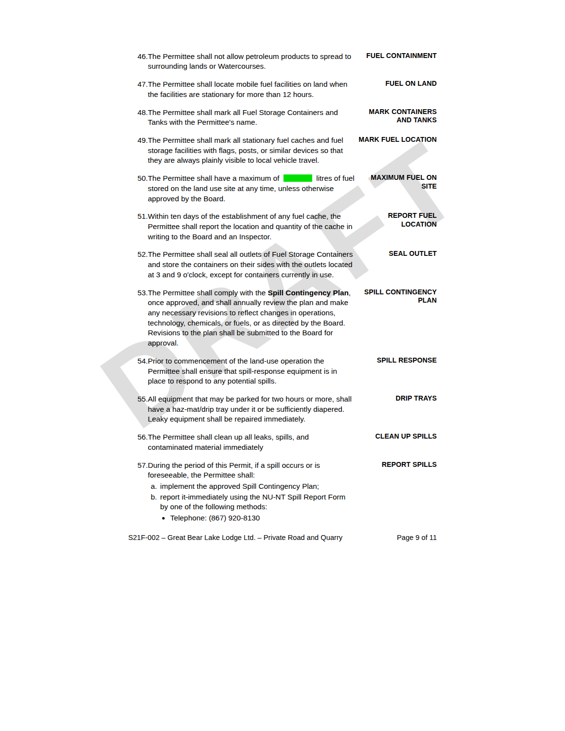DRAFT
| 46. | The Permittee shall not allow petroleum products to spread to surrounding lands or Watercourses. | FUEL CONTAINMENT |
| 47. | The Permittee shall locate mobile fuel facilities on land when the facilities are stationary for more than 12 hours. | FUEL ON LAND |
| 48. | The Permittee shall mark all Fuel Storage Containers and Tanks with the Permittee's name. | MARK CONTAINERS AND TANKS |
| 49. | The Permittee shall mark all stationary fuel caches and fuel storage facilities with flags, posts, or similar devices so that they are always plainly visible to local vehicle travel. | MARK FUEL LOCATION |
| 50. | The Permittee shall have a maximum of litres of fuel stored on the land use site at any time, unless otherwise approved by the Board. | MAXIMUM FUEL ON SITE |
| 51. | Within ten days of the establishment of any fuel cache, the Permittee shall report the location and quantity of the cache in writing to the Board and an Inspector. | REPORT FUEL LOCATION |
| 52. | The Permittee shall seal all outlets of Fuel Storage Containers and store the containers on their sides with the outlets located at 3 and 9 o'clock, except for containers currently in use. | SEAL OUTLET |
| 53. | The Permittee shall comply with the Spill Contingency Plan , once approved, and shall annually review the plan and make any necessary revisions to reflect changes in operations, technology, chemicals, or fuels, or as directed by the Board. Revisions to the plan shall be submitted to the Board for approval. | SPILL CONTINGENCY PLAN |
| 54. | Prior to commencement of the land-use operation the Permittee shall ensure that spill-response equipment is in place to respond to any potential spills. | SPILL RESPONSE |
| 55. | All equipment that may be parked for two hours or more, shall have a haz-mat/drip tray under it or be sufficiently diapered. Leaky equipment shall be repaired immediately. | DRIP TRAYS |
| 56. | The Permittee shall clean up all leaks, spills, and contaminated material immediately | CLEAN UP SPILLS |
| 57. | During the period of this Permit, if a spill occurs or is foreseeable, the Permittee shall: implement the approved Spill Contingency Plan; report it - immediately using the NU-NT Spill Report Form by one of the following methods: Telephone: (867) 920-8130 | REPORT SPILLS |
S21F-002 – Great Bear Lake Lodge Ltd. – Private Road and Quarry
Page 9 of 11